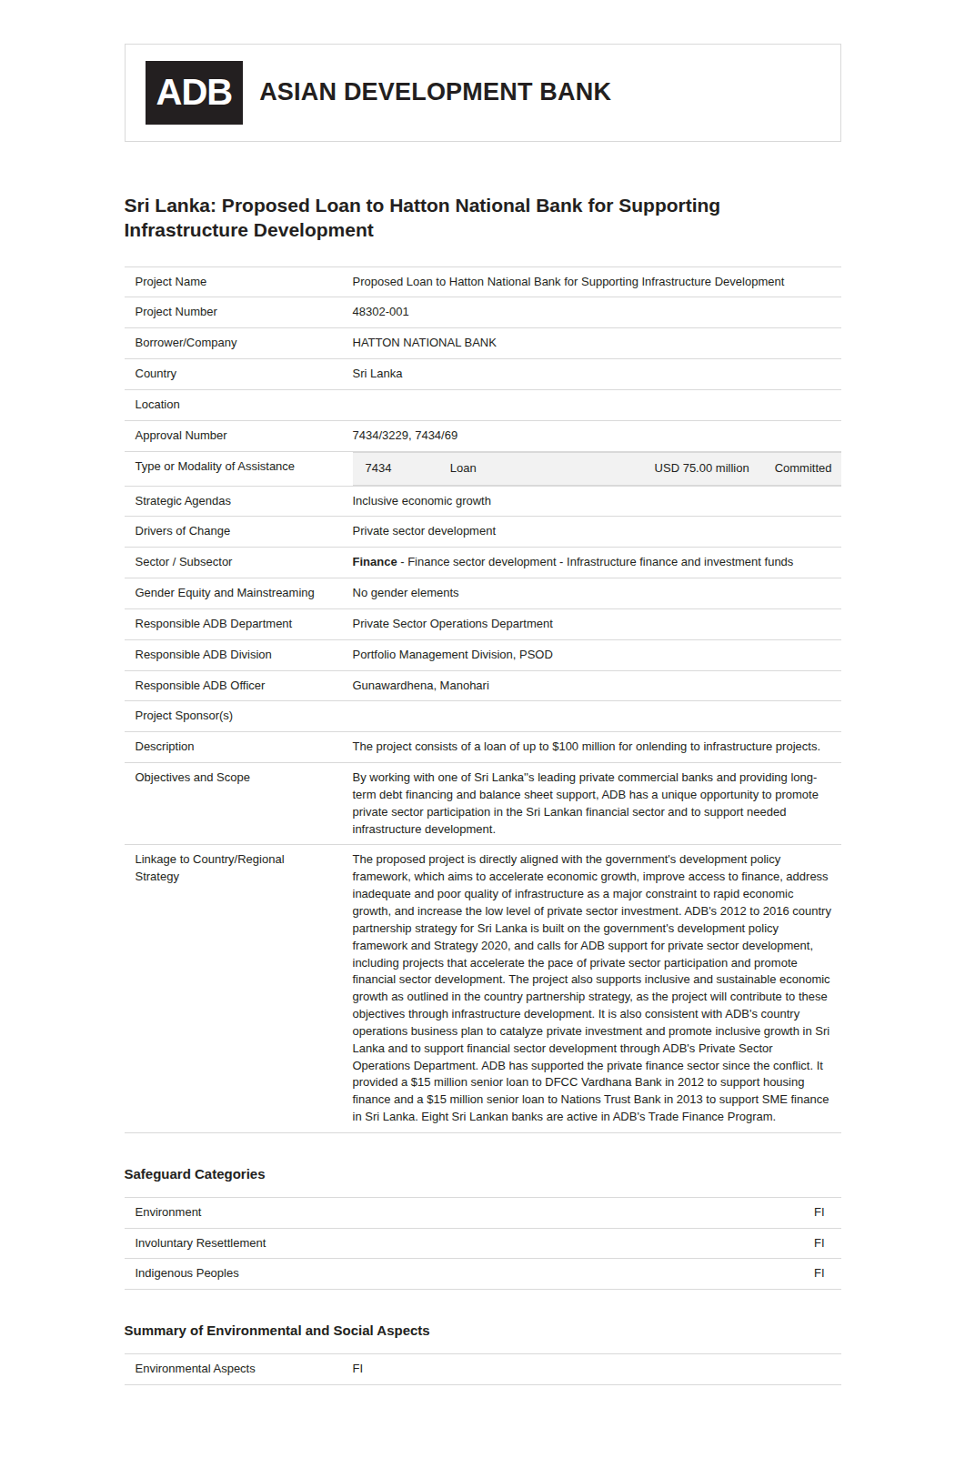ADB
ASIAN DEVELOPMENT BANK
Sri Lanka: Proposed Loan to Hatton National Bank for Supporting Infrastructure Development
| Project Name | Proposed Loan to Hatton National Bank for Supporting Infrastructure Development |
| Project Number | 48302-001 |
| Borrower/Company | HATTON NATIONAL BANK |
| Country | Sri Lanka |
| Location | |
| Approval Number | 7434/3229, 7434/69 |
| Type or Modality of Assistance | / 7434 / Loan / USD 75.00 million / Committed / |
| Strategic Agendas | Inclusive economic growth |
| Drivers of Change | Private sector development |
| Sector / Subsector | Finance - Finance sector development - Infrastructure finance and investment funds |
| Gender Equity and Mainstreaming | No gender elements |
| Responsible ADB Department | Private Sector Operations Department |
| Responsible ADB Division | Portfolio Management Division, PSOD |
| Responsible ADB Officer | Gunawardhena, Manohari |
| Project Sponsor(s) | |
| Description | The project consists of a loan of up to $100 million for onlending to infrastructure projects. |
| Objectives and Scope | By working with one of Sri Lanka''s leading private commercial banks and providing long-term debt financing and balance sheet support, ADB has a unique opportunity to promote private sector participation in the Sri Lankan financial sector and to support needed infrastructure development. |
| Linkage to Country/Regional Strategy | The proposed project is directly aligned with the government's development policy framework, which aims to accelerate economic growth, improve access to finance, address inadequate and poor quality of infrastructure as a major constraint to rapid economic growth, and increase the low level of private sector investment. ADB's 2012 to 2016 country partnership strategy for Sri Lanka is built on the government's development policy framework and Strategy 2020, and calls for ADB support for private sector development, including projects that accelerate the pace of private sector participation and promote financial sector development. The project also supports inclusive and sustainable economic growth as outlined in the country partnership strategy, as the project will contribute to these objectives through infrastructure development. It is also consistent with ADB's country operations business plan to catalyze private investment and promote inclusive growth in Sri Lanka and to support financial sector development through ADB's Private Sector Operations Department. ADB has supported the private finance sector since the conflict. It provided a $15 million senior loan to DFCC Vardhana Bank in 2012 to support housing finance and a $15 million senior loan to Nations Trust Bank in 2013 to support SME finance in Sri Lanka. Eight Sri Lankan banks are active in ADB's Trade Finance Program. |
Safeguard Categories
| Environment | FI |
| Involuntary Resettlement | FI |
| Indigenous Peoples | FI |
Summary of Environmental and Social Aspects
| Environmental Aspects | FI |